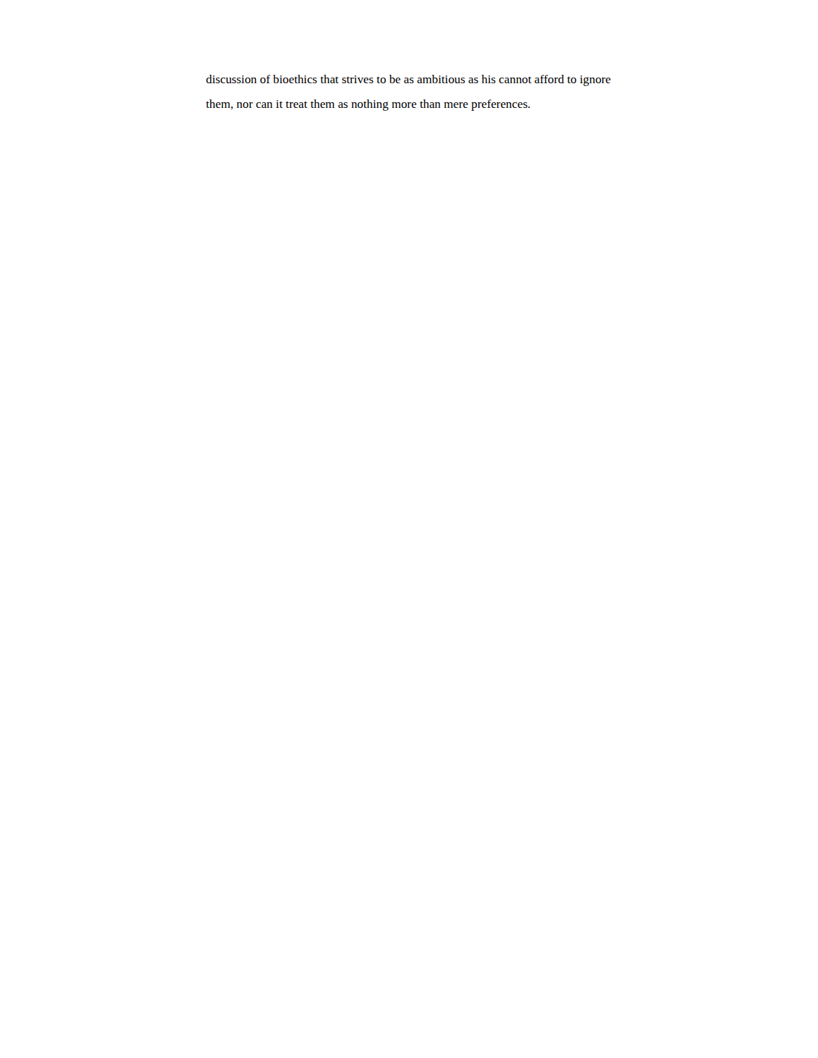discussion of bioethics that strives to be as ambitious as his cannot afford to ignore them, nor can it treat them as nothing more than mere preferences.